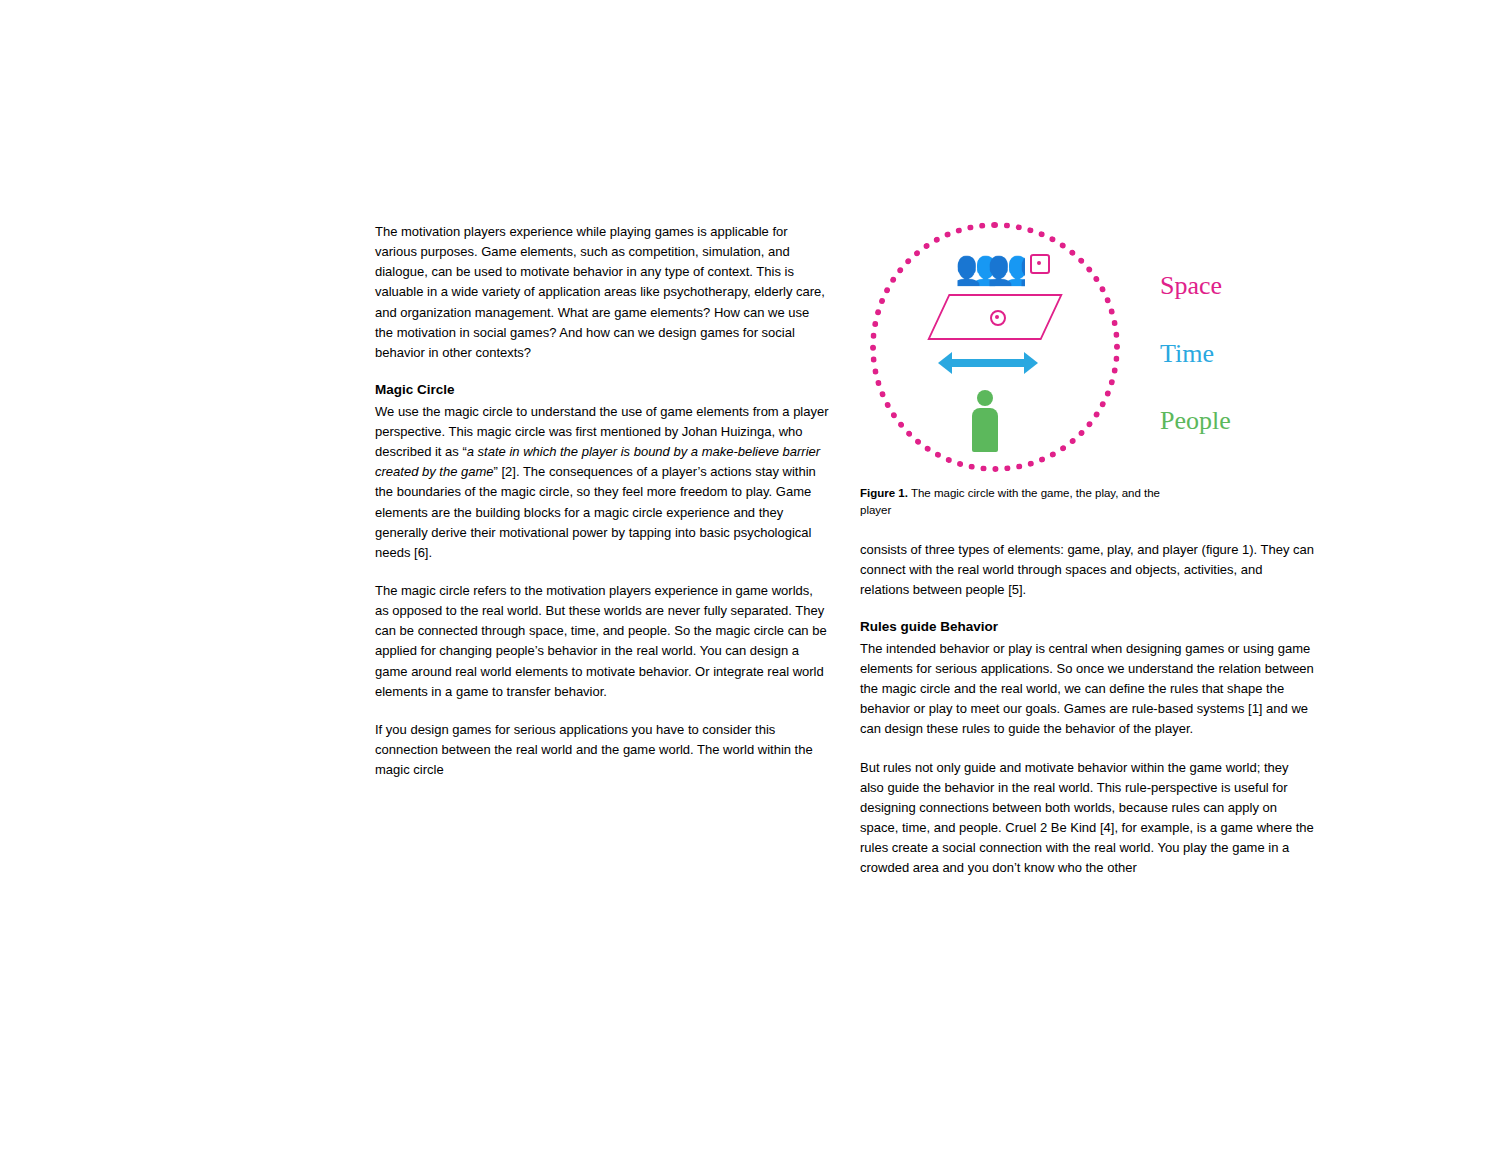The motivation players experience while playing games is applicable for various purposes. Game elements, such as competition, simulation, and dialogue, can be used to motivate behavior in any type of context. This is valuable in a wide variety of application areas like psychotherapy, elderly care, and organization management. What are game elements? How can we use the motivation in social games? And how can we design games for social behavior in other contexts?
Magic Circle
We use the magic circle to understand the use of game elements from a player perspective. This magic circle was first mentioned by Johan Huizinga, who described it as “a state in which the player is bound by a make-believe barrier created by the game” [2]. The consequences of a player’s actions stay within the boundaries of the magic circle, so they feel more freedom to play. Game elements are the building blocks for a magic circle experience and they generally derive their motivational power by tapping into basic psychological needs [6].
The magic circle refers to the motivation players experience in game worlds, as opposed to the real world. But these worlds are never fully separated. They can be connected through space, time, and people. So the magic circle can be applied for changing people’s behavior in the real world. You can design a game around real world elements to motivate behavior. Or integrate real world elements in a game to transfer behavior.
If you design games for serious applications you have to consider this connection between the real world and the game world. The world within the magic circle
👥👥👥
Space
Time
People
Figure 1. The magic circle with the game, the play, and the player
consists of three types of elements: game, play, and player (figure 1). They can connect with the real world through spaces and objects, activities, and relations between people [5].
Rules guide Behavior
The intended behavior or play is central when designing games or using game elements for serious applications. So once we understand the relation between the magic circle and the real world, we can define the rules that shape the behavior or play to meet our goals. Games are rule-based systems [1] and we can design these rules to guide the behavior of the player.
But rules not only guide and motivate behavior within the game world; they also guide the behavior in the real world. This rule-perspective is useful for designing connections between both worlds, because rules can apply on space, time, and people. Cruel 2 Be Kind [4], for example, is a game where the rules create a social connection with the real world. You play the game in a crowded area and you don’t know who the other